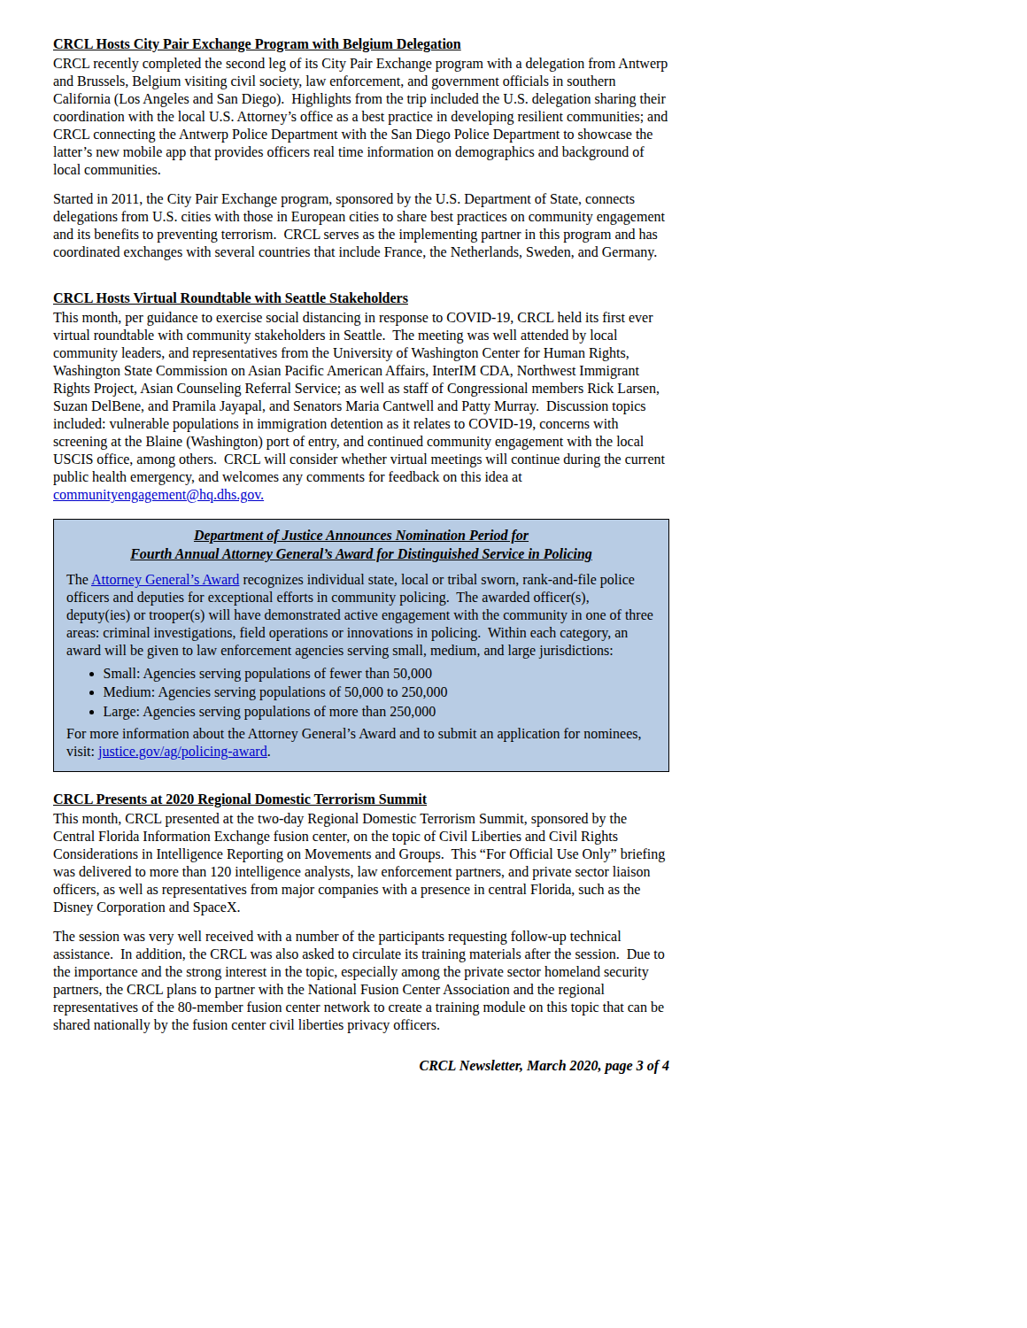CRCL Hosts City Pair Exchange Program with Belgium Delegation
CRCL recently completed the second leg of its City Pair Exchange program with a delegation from Antwerp and Brussels, Belgium visiting civil society, law enforcement, and government officials in southern California (Los Angeles and San Diego). Highlights from the trip included the U.S. delegation sharing their coordination with the local U.S. Attorney’s office as a best practice in developing resilient communities; and CRCL connecting the Antwerp Police Department with the San Diego Police Department to showcase the latter’s new mobile app that provides officers real time information on demographics and background of local communities.
Started in 2011, the City Pair Exchange program, sponsored by the U.S. Department of State, connects delegations from U.S. cities with those in European cities to share best practices on community engagement and its benefits to preventing terrorism. CRCL serves as the implementing partner in this program and has coordinated exchanges with several countries that include France, the Netherlands, Sweden, and Germany.
CRCL Hosts Virtual Roundtable with Seattle Stakeholders
This month, per guidance to exercise social distancing in response to COVID-19, CRCL held its first ever virtual roundtable with community stakeholders in Seattle. The meeting was well attended by local community leaders, and representatives from the University of Washington Center for Human Rights, Washington State Commission on Asian Pacific American Affairs, InterIM CDA, Northwest Immigrant Rights Project, Asian Counseling Referral Service; as well as staff of Congressional members Rick Larsen, Suzan DelBene, and Pramila Jayapal, and Senators Maria Cantwell and Patty Murray. Discussion topics included: vulnerable populations in immigration detention as it relates to COVID-19, concerns with screening at the Blaine (Washington) port of entry, and continued community engagement with the local USCIS office, among others. CRCL will consider whether virtual meetings will continue during the current public health emergency, and welcomes any comments for feedback on this idea at communityengagement@hq.dhs.gov.
Department of Justice Announces Nomination Period for
Fourth Annual Attorney General’s Award for Distinguished Service in Policing
The Attorney General’s Award recognizes individual state, local or tribal sworn, rank-and-file police officers and deputies for exceptional efforts in community policing. The awarded officer(s), deputy(ies) or trooper(s) will have demonstrated active engagement with the community in one of three areas: criminal investigations, field operations or innovations in policing. Within each category, an award will be given to law enforcement agencies serving small, medium, and large jurisdictions:
Small: Agencies serving populations of fewer than 50,000
Medium: Agencies serving populations of 50,000 to 250,000
Large: Agencies serving populations of more than 250,000
For more information about the Attorney General’s Award and to submit an application for nominees, visit: justice.gov/ag/policing-award.
CRCL Presents at 2020 Regional Domestic Terrorism Summit
This month, CRCL presented at the two-day Regional Domestic Terrorism Summit, sponsored by the Central Florida Information Exchange fusion center, on the topic of Civil Liberties and Civil Rights Considerations in Intelligence Reporting on Movements and Groups. This “For Official Use Only” briefing was delivered to more than 120 intelligence analysts, law enforcement partners, and private sector liaison officers, as well as representatives from major companies with a presence in central Florida, such as the Disney Corporation and SpaceX.
The session was very well received with a number of the participants requesting follow-up technical assistance. In addition, the CRCL was also asked to circulate its training materials after the session. Due to the importance and the strong interest in the topic, especially among the private sector homeland security partners, the CRCL plans to partner with the National Fusion Center Association and the regional representatives of the 80-member fusion center network to create a training module on this topic that can be shared nationally by the fusion center civil liberties privacy officers.
CRCL Newsletter, March 2020, page 3 of 4